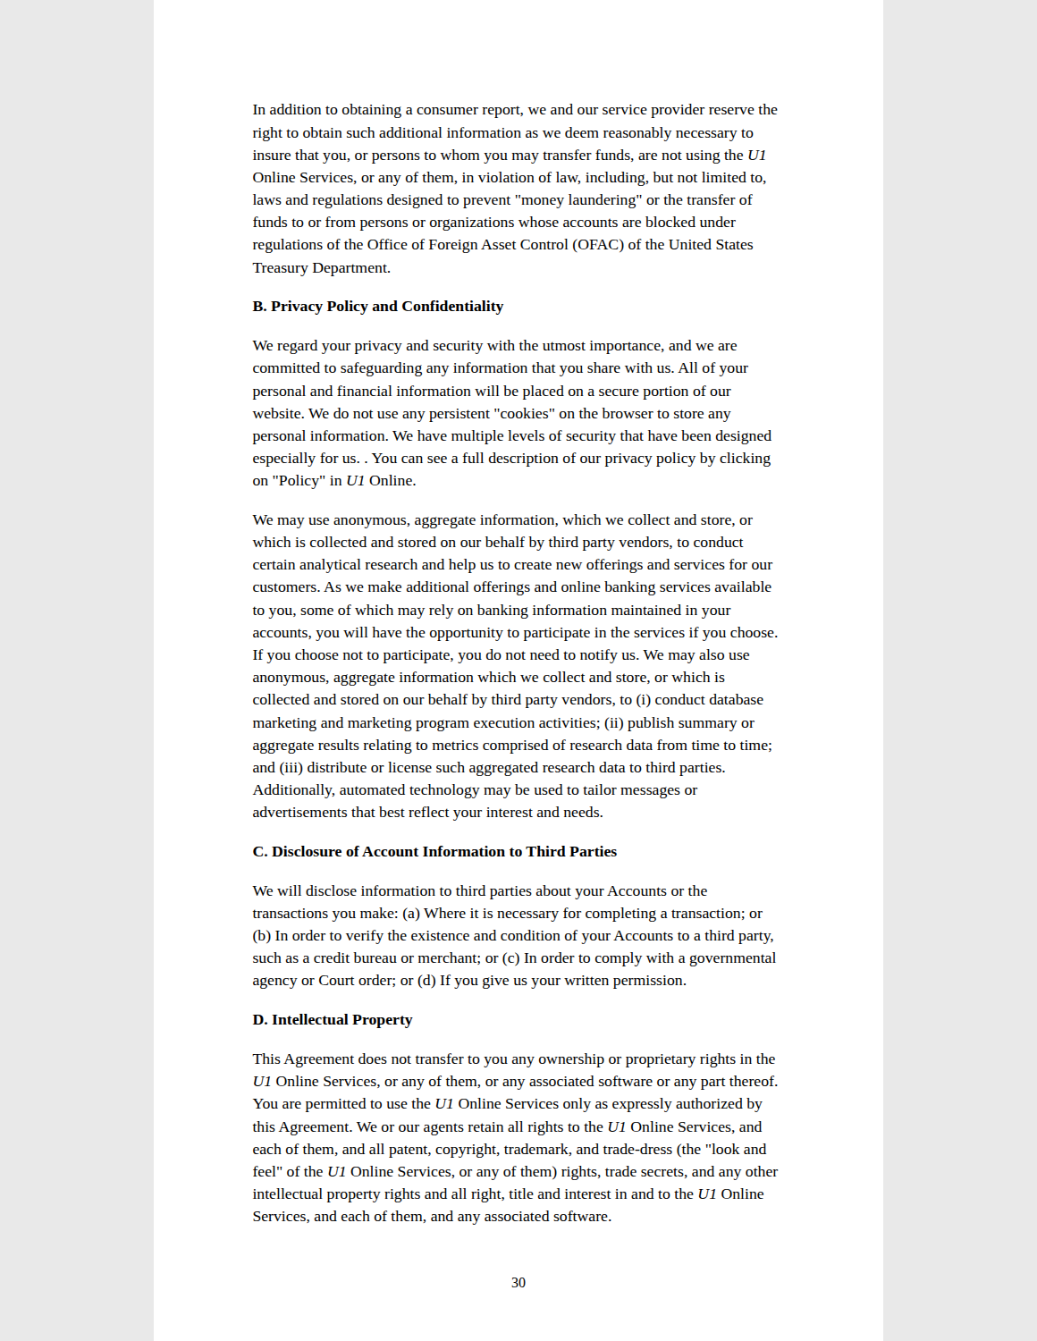In addition to obtaining a consumer report, we and our service provider reserve the right to obtain such additional information as we deem reasonably necessary to insure that you, or persons to whom you may transfer funds, are not using the U1 Online Services, or any of them, in violation of law, including, but not limited to, laws and regulations designed to prevent "money laundering" or the transfer of funds to or from persons or organizations whose accounts are blocked under regulations of the Office of Foreign Asset Control (OFAC) of the United States Treasury Department.
B. Privacy Policy and Confidentiality
We regard your privacy and security with the utmost importance, and we are committed to safeguarding any information that you share with us. All of your personal and financial information will be placed on a secure portion of our website. We do not use any persistent "cookies" on the browser to store any personal information. We have multiple levels of security that have been designed especially for us. . You can see a full description of our privacy policy by clicking on "Policy" in U1 Online.
We may use anonymous, aggregate information, which we collect and store, or which is collected and stored on our behalf by third party vendors, to conduct certain analytical research and help us to create new offerings and services for our customers. As we make additional offerings and online banking services available to you, some of which may rely on banking information maintained in your accounts, you will have the opportunity to participate in the services if you choose. If you choose not to participate, you do not need to notify us. We may also use anonymous, aggregate information which we collect and store, or which is collected and stored on our behalf by third party vendors, to (i) conduct database marketing and marketing program execution activities; (ii) publish summary or aggregate results relating to metrics comprised of research data from time to time; and (iii) distribute or license such aggregated research data to third parties. Additionally, automated technology may be used to tailor messages or advertisements that best reflect your interest and needs.
C. Disclosure of Account Information to Third Parties
We will disclose information to third parties about your Accounts or the transactions you make: (a) Where it is necessary for completing a transaction; or (b) In order to verify the existence and condition of your Accounts to a third party, such as a credit bureau or merchant; or (c) In order to comply with a governmental agency or Court order; or (d) If you give us your written permission.
D. Intellectual Property
This Agreement does not transfer to you any ownership or proprietary rights in the U1 Online Services, or any of them, or any associated software or any part thereof. You are permitted to use the U1 Online Services only as expressly authorized by this Agreement. We or our agents retain all rights to the U1 Online Services, and each of them, and all patent, copyright, trademark, and trade-dress (the "look and feel" of the U1 Online Services, or any of them) rights, trade secrets, and any other intellectual property rights and all right, title and interest in and to the U1 Online Services, and each of them, and any associated software.
30